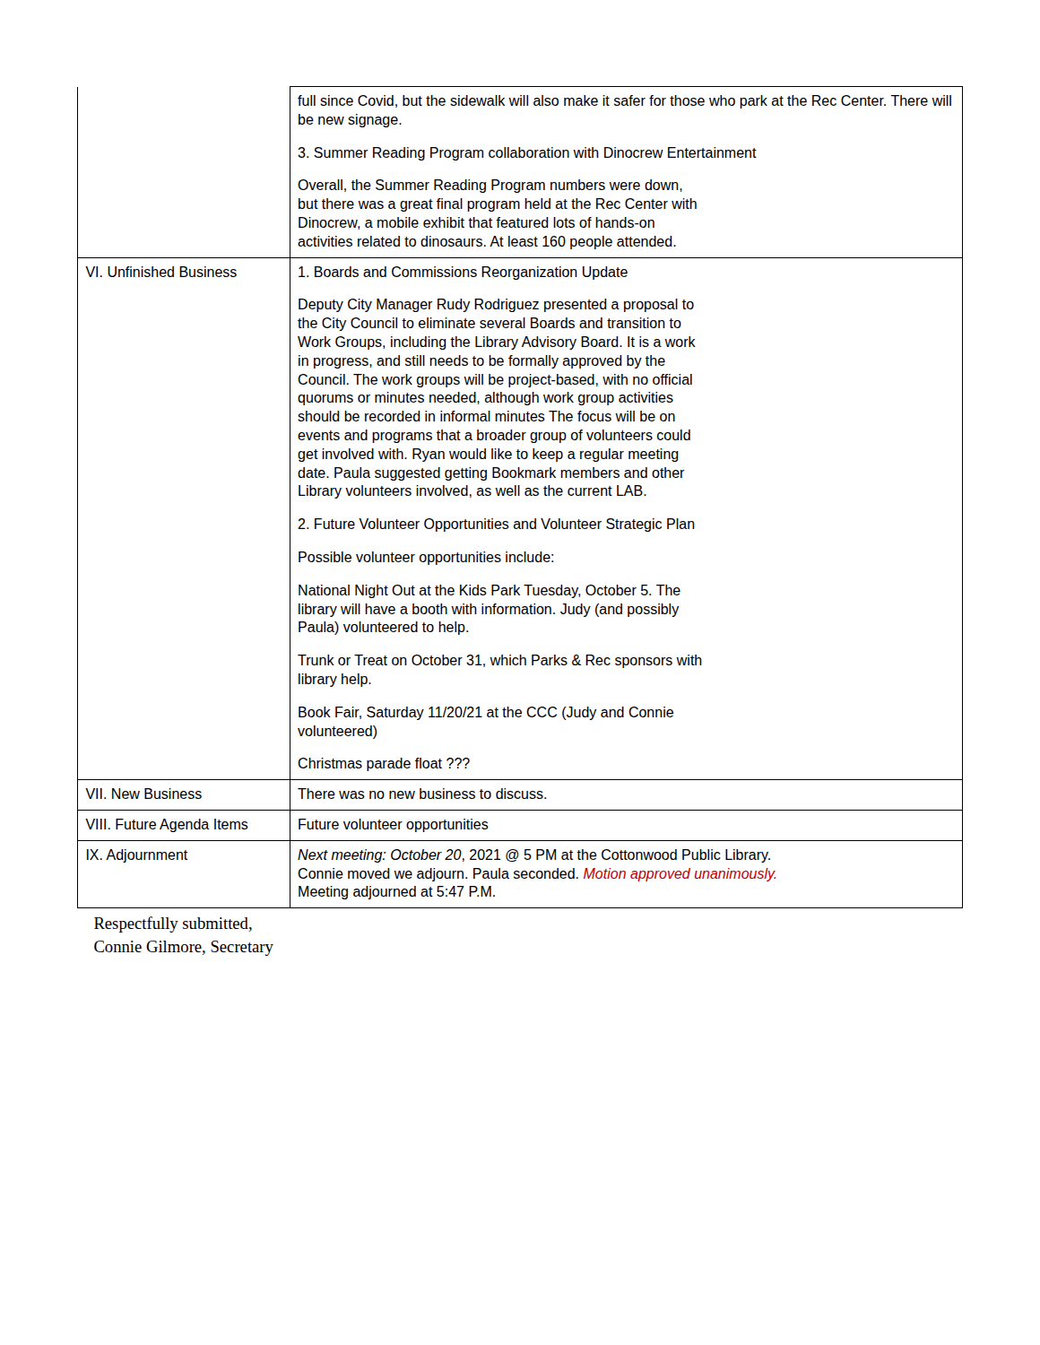| | full since Covid, but the sidewalk will also make it safer for those who park at the Rec Center. There will be new signage. 3. Summer Reading Program collaboration with Dinocrew Entertainment Overall, the Summer Reading Program numbers were down, but there was a great final program held at the Rec Center with Dinocrew, a mobile exhibit that featured lots of hands-on activities related to dinosaurs. At least 160 people attended. |
| VI. Unfinished Business | 1. Boards and Commissions Reorganization Update Deputy City Manager Rudy Rodriguez presented a proposal to the City Council to eliminate several Boards and transition to Work Groups, including the Library Advisory Board. It is a work in progress, and still needs to be formally approved by the Council. The work groups will be project-based, with no official quorums or minutes needed, although work group activities should be recorded in informal minutes The focus will be on events and programs that a broader group of volunteers could get involved with. Ryan would like to keep a regular meeting date. Paula suggested getting Bookmark members and other Library volunteers involved, as well as the current LAB. 2. Future Volunteer Opportunities and Volunteer Strategic Plan Possible volunteer opportunities include: National Night Out at the Kids Park Tuesday, October 5. The library will have a booth with information. Judy (and possibly Paula) volunteered to help. Trunk or Treat on October 31, which Parks & Rec sponsors with library help. Book Fair, Saturday 11/20/21 at the CCC (Judy and Connie volunteered) Christmas parade float ??? |
| VII. New Business | There was no new business to discuss. |
| VIII. Future Agenda Items | Future volunteer opportunities |
| IX. Adjournment | Next meeting: October 20 , 2021 @ 5 PM at the Cottonwood Public Library. Connie moved we adjourn. Paula seconded. Motion approved unanimously. Meeting adjourned at 5:47 P.M. |
Respectfully submitted,
Connie Gilmore, Secretary